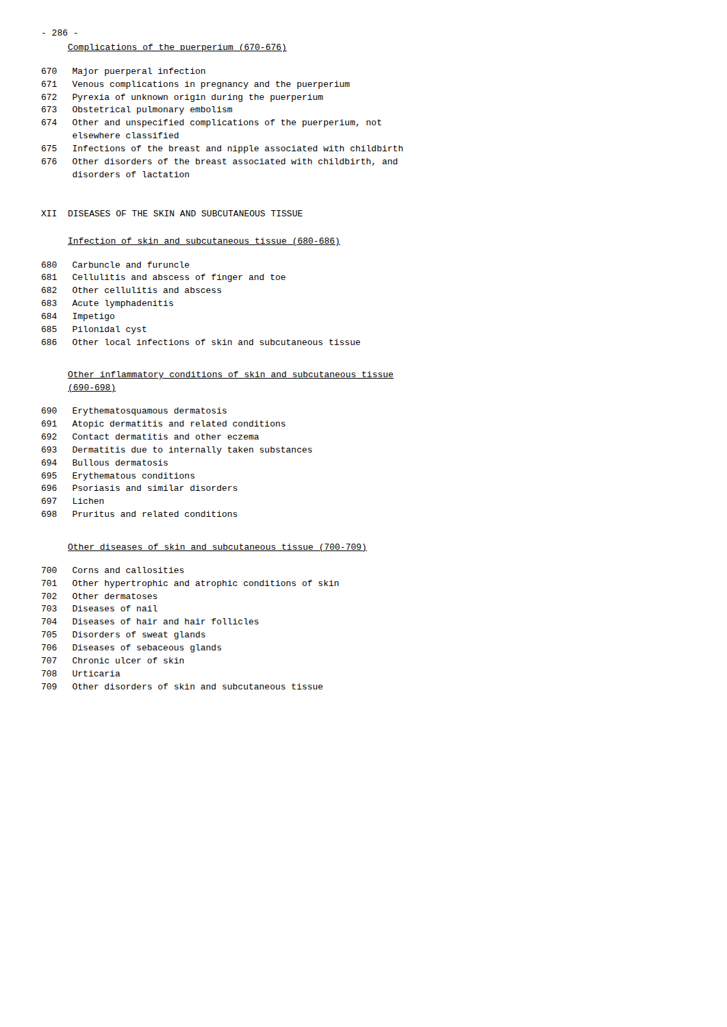- 286 -
Complications of the puerperium (670-676)
670 Major puerperal infection
671 Venous complications in pregnancy and the puerperium
672 Pyrexia of unknown origin during the puerperium
673 Obstetrical pulmonary embolism
674 Other and unspecified complications of the puerperium, notelsewhere classified
675 Infections of the breast and nipple associated with childbirth
676 Other disorders of the breast associated with childbirth, anddisorders of lactation
XII DISEASES OF THE SKIN AND SUBCUTANEOUS TISSUE
Infection of skin and subcutaneous tissue (680-686)
680 Carbuncle and furuncle
681 Cellulitis and abscess of finger and toe
682 Other cellulitis and abscess
683 Acute lymphadenitis
684 Impetigo
685 Pilonidal cyst
686 Other local infections of skin and subcutaneous tissue
Other inflammatory conditions of skin and subcutaneous tissue
(690-698)
690 Erythematosquamous dermatosis
691 Atopic dermatitis and related conditions
692 Contact dermatitis and other eczema
693 Dermatitis due to internally taken substances
694 Bullous dermatosis
695 Erythematous conditions
696 Psoriasis and similar disorders
697 Lichen
698 Pruritus and related conditions
Other diseases of skin and subcutaneous tissue (700-709)
700 Corns and callosities
701 Other hypertrophic and atrophic conditions of skin
702 Other dermatoses
703 Diseases of nail
704 Diseases of hair and hair follicles
705 Disorders of sweat glands
706 Diseases of sebaceous glands
707 Chronic ulcer of skin
708 Urticaria
709 Other disorders of skin and subcutaneous tissue